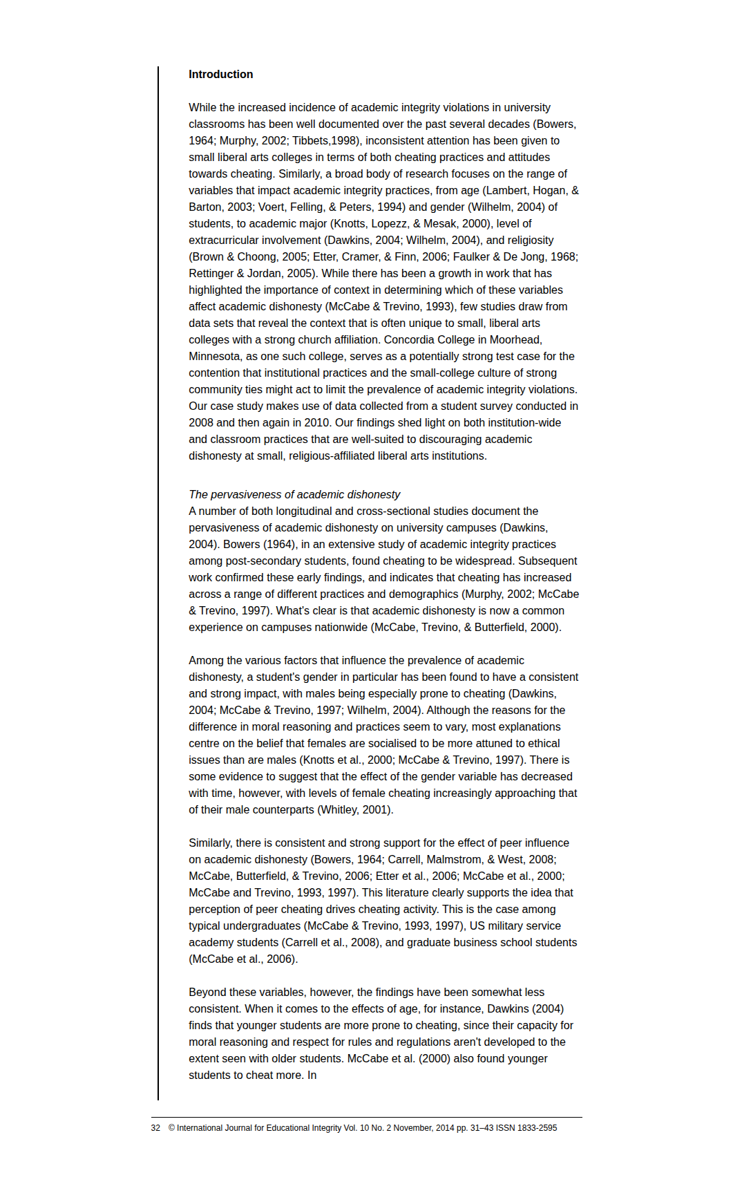Introduction
While the increased incidence of academic integrity violations in university classrooms has been well documented over the past several decades (Bowers, 1964; Murphy, 2002; Tibbets,1998), inconsistent attention has been given to small liberal arts colleges in terms of both cheating practices and attitudes towards cheating. Similarly, a broad body of research focuses on the range of variables that impact academic integrity practices, from age (Lambert, Hogan, & Barton, 2003; Voert, Felling, & Peters, 1994) and gender (Wilhelm, 2004) of students, to academic major (Knotts, Lopezz, & Mesak, 2000), level of extracurricular involvement (Dawkins, 2004; Wilhelm, 2004), and religiosity (Brown & Choong, 2005; Etter, Cramer, & Finn, 2006; Faulker & De Jong, 1968; Rettinger & Jordan, 2005). While there has been a growth in work that has highlighted the importance of context in determining which of these variables affect academic dishonesty (McCabe & Trevino, 1993), few studies draw from data sets that reveal the context that is often unique to small, liberal arts colleges with a strong church affiliation. Concordia College in Moorhead, Minnesota, as one such college, serves as a potentially strong test case for the contention that institutional practices and the small-college culture of strong community ties might act to limit the prevalence of academic integrity violations. Our case study makes use of data collected from a student survey conducted in 2008 and then again in 2010. Our findings shed light on both institution-wide and classroom practices that are well-suited to discouraging academic dishonesty at small, religious-affiliated liberal arts institutions.
The pervasiveness of academic dishonesty
A number of both longitudinal and cross-sectional studies document the pervasiveness of academic dishonesty on university campuses (Dawkins, 2004). Bowers (1964), in an extensive study of academic integrity practices among post-secondary students, found cheating to be widespread. Subsequent work confirmed these early findings, and indicates that cheating has increased across a range of different practices and demographics (Murphy, 2002; McCabe & Trevino, 1997). What's clear is that academic dishonesty is now a common experience on campuses nationwide (McCabe, Trevino, & Butterfield, 2000).
Among the various factors that influence the prevalence of academic dishonesty, a student's gender in particular has been found to have a consistent and strong impact, with males being especially prone to cheating (Dawkins, 2004; McCabe & Trevino, 1997; Wilhelm, 2004). Although the reasons for the difference in moral reasoning and practices seem to vary, most explanations centre on the belief that females are socialised to be more attuned to ethical issues than are males (Knotts et al., 2000; McCabe & Trevino, 1997). There is some evidence to suggest that the effect of the gender variable has decreased with time, however, with levels of female cheating increasingly approaching that of their male counterparts (Whitley, 2001).
Similarly, there is consistent and strong support for the effect of peer influence on academic dishonesty (Bowers, 1964; Carrell, Malmstrom, & West, 2008; McCabe, Butterfield, & Trevino, 2006; Etter et al., 2006; McCabe et al., 2000; McCabe and Trevino, 1993, 1997). This literature clearly supports the idea that perception of peer cheating drives cheating activity. This is the case among typical undergraduates (McCabe & Trevino, 1993, 1997), US military service academy students (Carrell et al., 2008), and graduate business school students (McCabe et al., 2006).
Beyond these variables, however, the findings have been somewhat less consistent. When it comes to the effects of age, for instance, Dawkins (2004) finds that younger students are more prone to cheating, since their capacity for moral reasoning and respect for rules and regulations aren't developed to the extent seen with older students. McCabe et al. (2000) also found younger students to cheat more. In
32 © International Journal for Educational Integrity Vol. 10 No. 2 November, 2014 pp. 31–43 ISSN 1833-2595